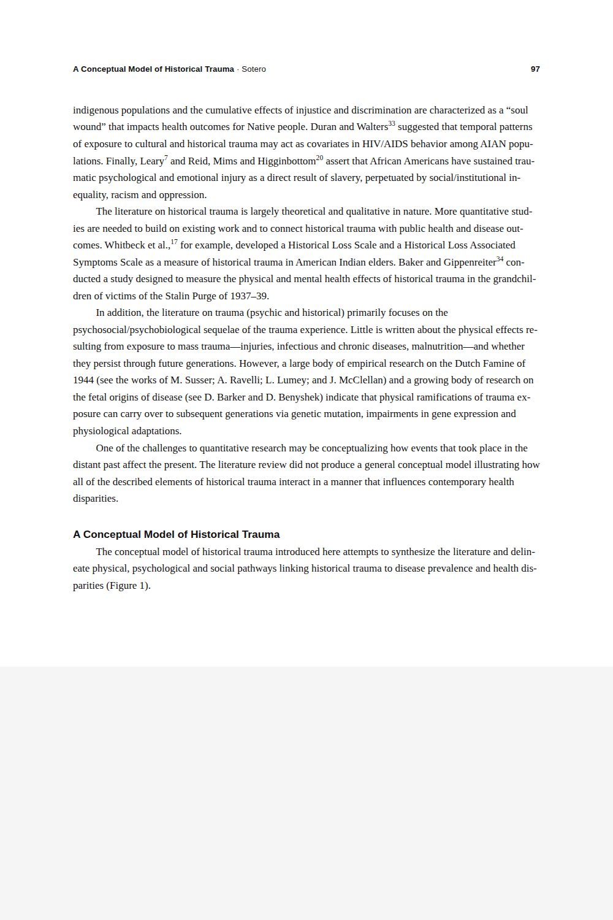A Conceptual Model of Historical Trauma · Sotero 97
indigenous populations and the cumulative effects of injustice and discrimination are characterized as a “soul wound” that impacts health outcomes for Native people. Duran and Walters33 suggested that temporal patterns of exposure to cultural and historical trauma may act as covariates in HIV/AIDS behavior among AIAN populations. Finally, Leary7 and Reid, Mims and Higginbottom20 assert that African Americans have sustained traumatic psychological and emotional injury as a direct result of slavery, perpetuated by social/institutional inequality, racism and oppression.
The literature on historical trauma is largely theoretical and qualitative in nature. More quantitative studies are needed to build on existing work and to connect historical trauma with public health and disease outcomes. Whitbeck et al.,17 for example, developed a Historical Loss Scale and a Historical Loss Associated Symptoms Scale as a measure of historical trauma in American Indian elders. Baker and Gippenreiter34 conducted a study designed to measure the physical and mental health effects of historical trauma in the grandchildren of victims of the Stalin Purge of 1937–39.
In addition, the literature on trauma (psychic and historical) primarily focuses on the psychosocial/psychobiological sequelae of the trauma experience. Little is written about the physical effects resulting from exposure to mass trauma—injuries, infectious and chronic diseases, malnutrition—and whether they persist through future generations. However, a large body of empirical research on the Dutch Famine of 1944 (see the works of M. Susser; A. Ravelli; L. Lumey; and J. McClellan) and a growing body of research on the fetal origins of disease (see D. Barker and D. Benyshek) indicate that physical ramifications of trauma exposure can carry over to subsequent generations via genetic mutation, impairments in gene expression and physiological adaptations.
One of the challenges to quantitative research may be conceptualizing how events that took place in the distant past affect the present. The literature review did not produce a general conceptual model illustrating how all of the described elements of historical trauma interact in a manner that influences contemporary health disparities.
A Conceptual Model of Historical Trauma
The conceptual model of historical trauma introduced here attempts to synthesize the literature and delineate physical, psychological and social pathways linking historical trauma to disease prevalence and health disparities (Figure 1).